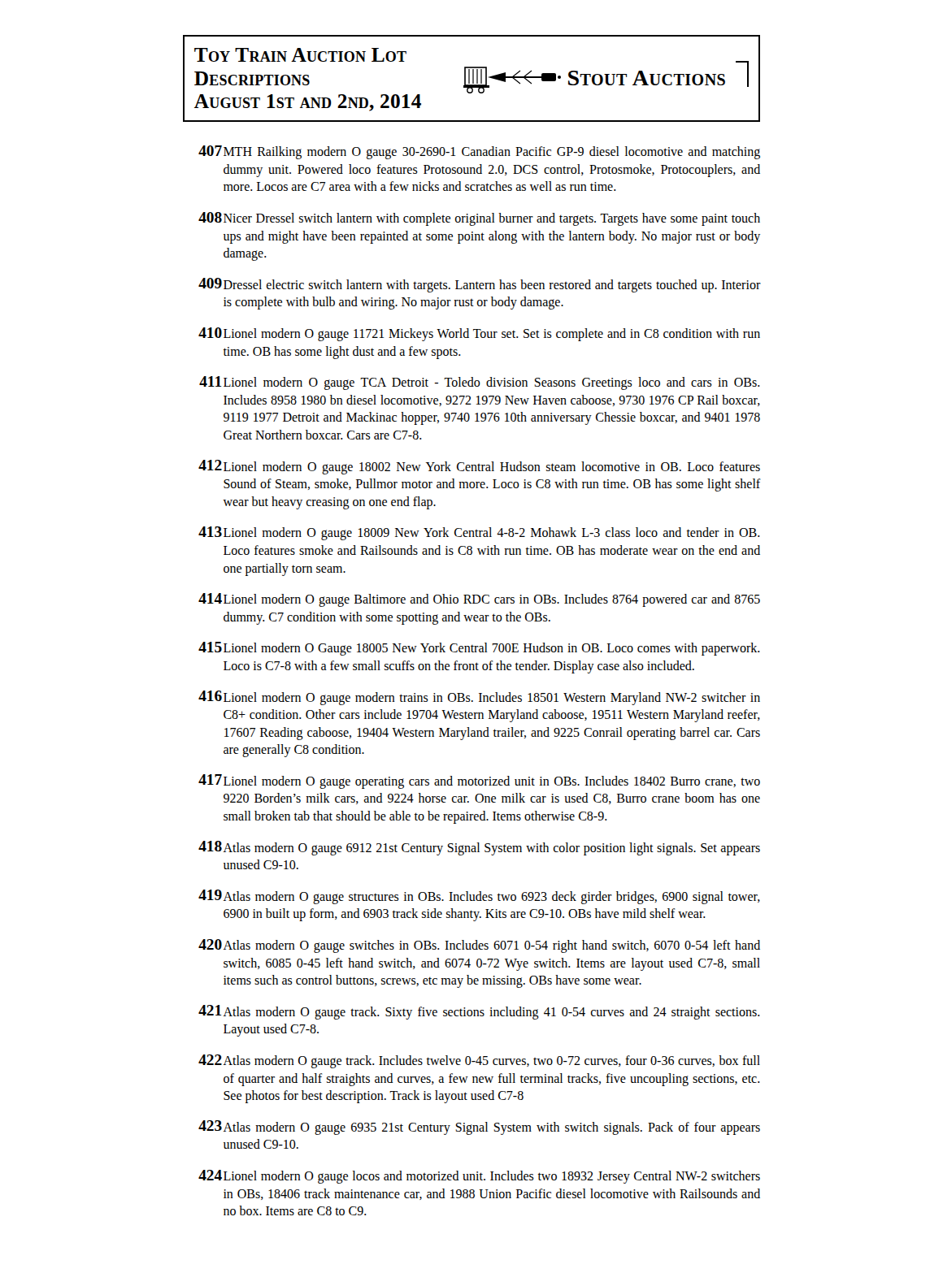Toy Train Auction Lot Descriptions
August 1st and 2nd, 2014
Stout Auctions
MTH Railking modern O gauge 30-2690-1 Canadian Pacific GP-9 diesel locomotive and matching dummy unit. Powered loco features Protosound 2.0, DCS control, Protosmoke, Protocouplers, and more. Locos are C7 area with a few nicks and scratches as well as run time.
Nicer Dressel switch lantern with complete original burner and targets. Targets have some paint touch ups and might have been repainted at some point along with the lantern body. No major rust or body damage.
Dressel electric switch lantern with targets. Lantern has been restored and targets touched up. Interior is complete with bulb and wiring. No major rust or body damage.
Lionel modern O gauge 11721 Mickeys World Tour set. Set is complete and in C8 condition with run time. OB has some light dust and a few spots.
Lionel modern O gauge TCA Detroit - Toledo division Seasons Greetings loco and cars in OBs. Includes 8958 1980 bn diesel locomotive, 9272 1979 New Haven caboose, 9730 1976 CP Rail boxcar, 9119 1977 Detroit and Mackinac hopper, 9740 1976 10th anniversary Chessie boxcar, and 9401 1978 Great Northern boxcar. Cars are C7-8.
Lionel modern O gauge 18002 New York Central Hudson steam locomotive in OB. Loco features Sound of Steam, smoke, Pullmor motor and more. Loco is C8 with run time. OB has some light shelf wear but heavy creasing on one end flap.
Lionel modern O gauge 18009 New York Central 4-8-2 Mohawk L-3 class loco and tender in OB. Loco features smoke and Railsounds and is C8 with run time. OB has moderate wear on the end and one partially torn seam.
Lionel modern O gauge Baltimore and Ohio RDC cars in OBs. Includes 8764 powered car and 8765 dummy. C7 condition with some spotting and wear to the OBs.
Lionel modern O Gauge 18005 New York Central 700E Hudson in OB. Loco comes with paperwork. Loco is C7-8 with a few small scuffs on the front of the tender. Display case also included.
Lionel modern O gauge modern trains in OBs. Includes 18501 Western Maryland NW-2 switcher in C8+ condition. Other cars include 19704 Western Maryland caboose, 19511 Western Maryland reefer, 17607 Reading caboose, 19404 Western Maryland trailer, and 9225 Conrail operating barrel car. Cars are generally C8 condition.
Lionel modern O gauge operating cars and motorized unit in OBs. Includes 18402 Burro crane, two 9220 Borden’s milk cars, and 9224 horse car. One milk car is used C8, Burro crane boom has one small broken tab that should be able to be repaired. Items otherwise C8-9.
Atlas modern O gauge 6912 21st Century Signal System with color position light signals. Set appears unused C9-10.
Atlas modern O gauge structures in OBs. Includes two 6923 deck girder bridges, 6900 signal tower, 6900 in built up form, and 6903 track side shanty. Kits are C9-10. OBs have mild shelf wear.
Atlas modern O gauge switches in OBs. Includes 6071 0-54 right hand switch, 6070 0-54 left hand switch, 6085 0-45 left hand switch, and 6074 0-72 Wye switch. Items are layout used C7-8, small items such as control buttons, screws, etc may be missing. OBs have some wear.
Atlas modern O gauge track. Sixty five sections including 41 0-54 curves and 24 straight sections. Layout used C7-8.
Atlas modern O gauge track. Includes twelve 0-45 curves, two 0-72 curves, four 0-36 curves, box full of quarter and half straights and curves, a few new full terminal tracks, five uncoupling sections, etc. See photos for best description. Track is layout used C7-8
Atlas modern O gauge 6935 21st Century Signal System with switch signals. Pack of four appears unused C9-10.
Lionel modern O gauge locos and motorized unit. Includes two 18932 Jersey Central NW-2 switchers in OBs, 18406 track maintenance car, and 1988 Union Pacific diesel locomotive with Railsounds and no box. Items are C8 to C9.